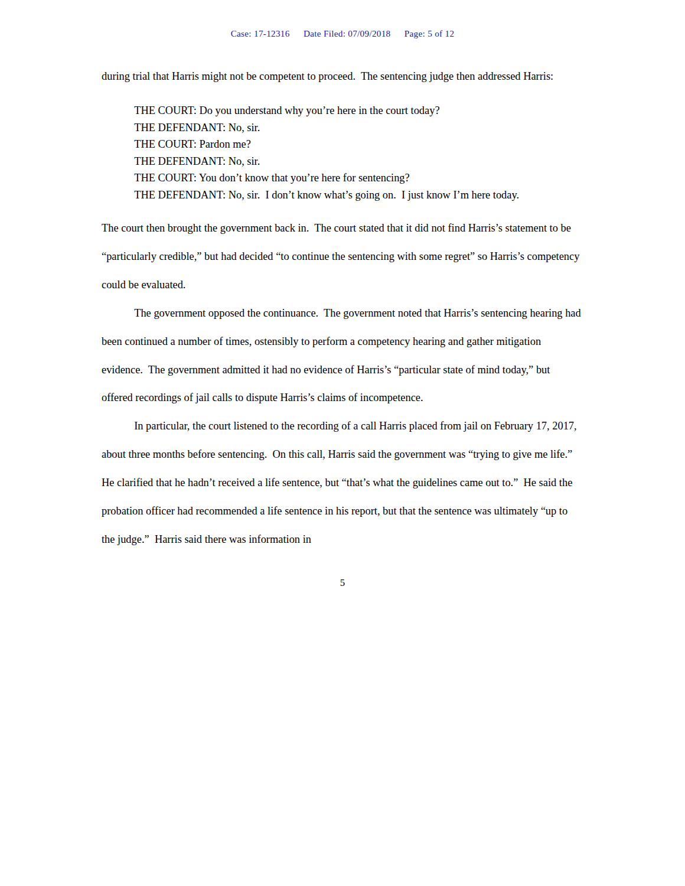Case: 17-12316 Date Filed: 07/09/2018 Page: 5 of 12
during trial that Harris might not be competent to proceed. The sentencing judge then addressed Harris:
THE COURT: Do you understand why you’re here in the court today?
THE DEFENDANT: No, sir.
THE COURT: Pardon me?
THE DEFENDANT: No, sir.
THE COURT: You don’t know that you’re here for sentencing?
THE DEFENDANT: No, sir. I don’t know what’s going on. I just know I’m here today.
The court then brought the government back in. The court stated that it did not find Harris’s statement to be “particularly credible,” but had decided “to continue the sentencing with some regret” so Harris’s competency could be evaluated.
The government opposed the continuance. The government noted that Harris’s sentencing hearing had been continued a number of times, ostensibly to perform a competency hearing and gather mitigation evidence. The government admitted it had no evidence of Harris’s “particular state of mind today,” but offered recordings of jail calls to dispute Harris’s claims of incompetence.
In particular, the court listened to the recording of a call Harris placed from jail on February 17, 2017, about three months before sentencing. On this call, Harris said the government was “trying to give me life.” He clarified that he hadn’t received a life sentence, but “that’s what the guidelines came out to.” He said the probation officer had recommended a life sentence in his report, but that the sentence was ultimately “up to the judge.” Harris said there was information in
5